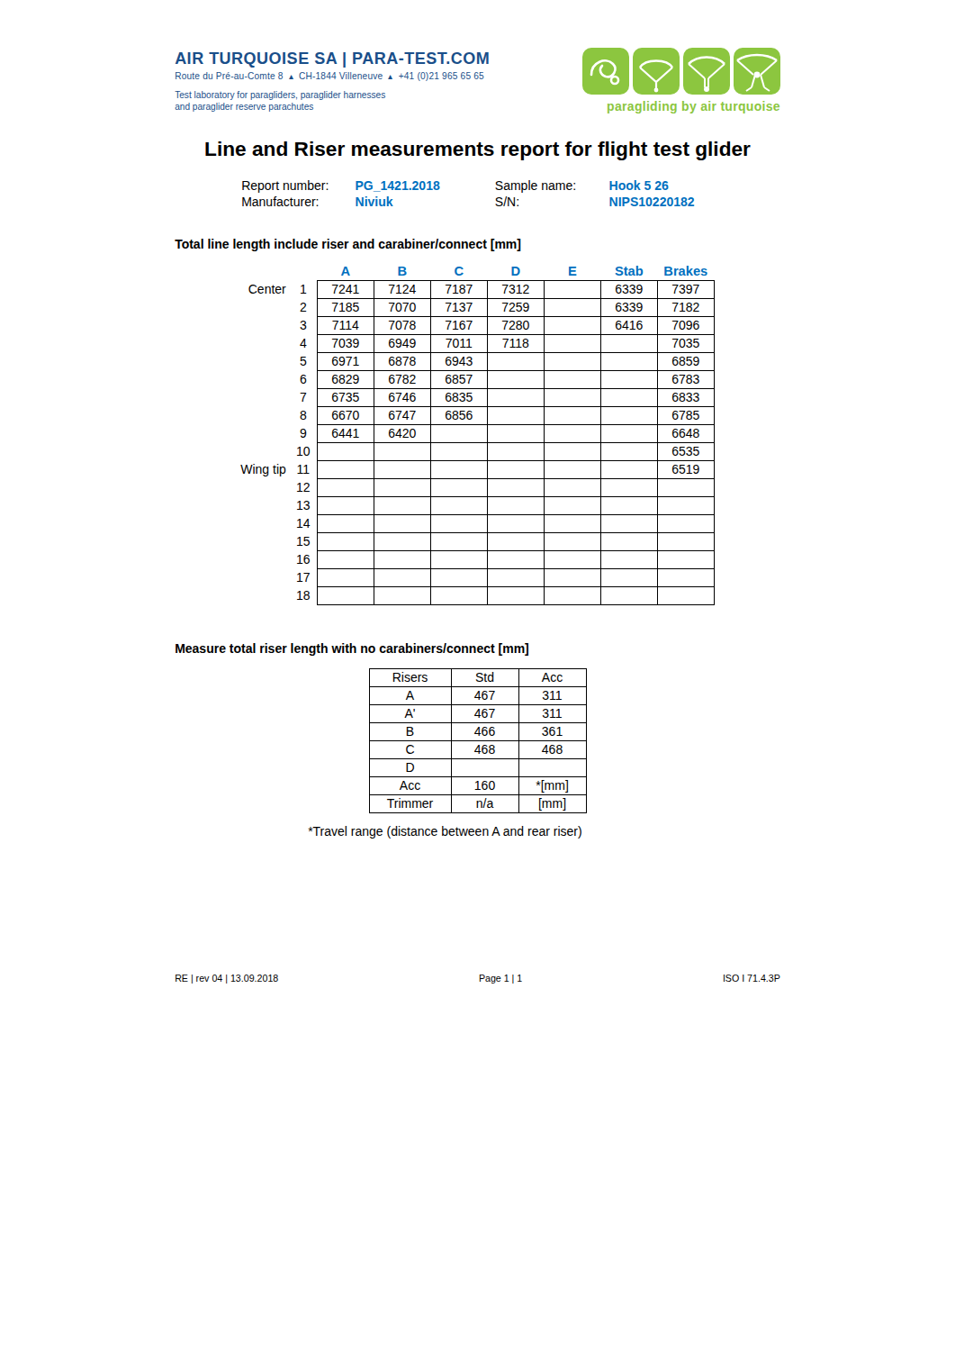AIR TURQUOISE SA | PARA-TEST.COM
Route du Pré-au-Comte 8 ▴ CH-1844 Villeneuve ▴ +41 (0)21 965 65 65
Test laboratory for paragliders, paraglider harnesses
and paraglider reserve parachutes
paragliding by air turquoise
Line and Riser measurements report for flight test glider
| Report number: | PG_1421.2018 | Sample name: | Hook 5 26 |
| Manufacturer: | Niviuk | S/N: | NIPS10220182 |
Total line length include riser and carabiner/connect [mm]
| | | A | B | C | D | E | Stab | Brakes |
| --- | --- | --- | --- | --- | --- | --- | --- | --- |
| Center | 1 | 7241 | 7124 | 7187 | 7312 | | 6339 | 7397 |
| | 2 | 7185 | 7070 | 7137 | 7259 | | 6339 | 7182 |
| | 3 | 7114 | 7078 | 7167 | 7280 | | 6416 | 7096 |
| | 4 | 7039 | 6949 | 7011 | 7118 | | | 7035 |
| | 5 | 6971 | 6878 | 6943 | | | | 6859 |
| | 6 | 6829 | 6782 | 6857 | | | | 6783 |
| | 7 | 6735 | 6746 | 6835 | | | | 6833 |
| | 8 | 6670 | 6747 | 6856 | | | | 6785 |
| | 9 | 6441 | 6420 | | | | | 6648 |
| | 10 | | | | | | | 6535 |
| Wing tip | 11 | | | | | | | 6519 |
| | 12 | | | | | | | |
| | 13 | | | | | | | |
| | 14 | | | | | | | |
| | 15 | | | | | | | |
| | 16 | | | | | | | |
| | 17 | | | | | | | |
| | 18 | | | | | | | |
Measure total riser length with no carabiners/connect [mm]
| Risers | Std | Acc |
| --- | --- | --- |
| A | 467 | 311 |
| A' | 467 | 311 |
| B | 466 | 361 |
| C | 468 | 468 |
| D | | |
| Acc | 160 | *[mm] |
| Trimmer | n/a | [mm] |
*Travel range (distance between A and rear riser)
RE | rev 04 | 13.09.2018
Page 1 | 1
ISO I 71.4.3P